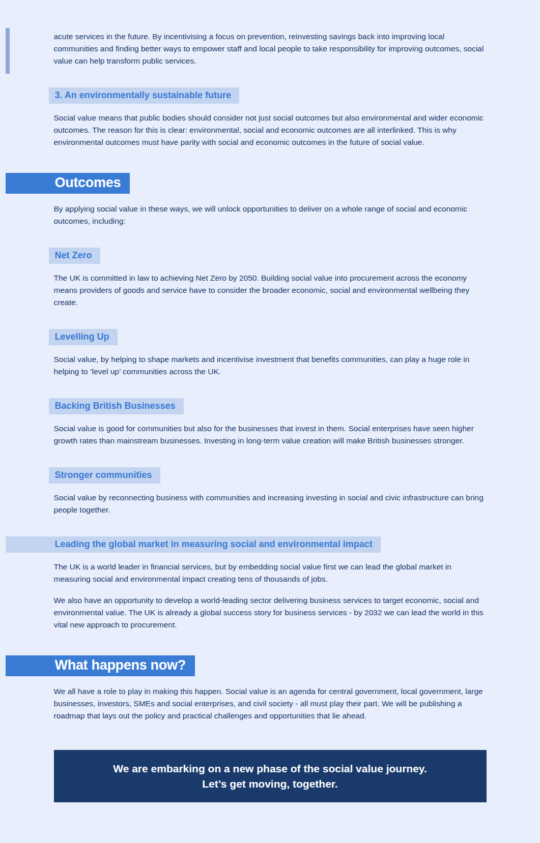acute services in the future. By incentivising a focus on prevention, reinvesting savings back into improving local communities and finding better ways to empower staff and local people to take responsibility for improving outcomes, social value can help transform public services.
3. An environmentally sustainable future
Social value means that public bodies should consider not just social outcomes but also environmental and wider economic outcomes. The reason for this is clear: environmental, social and economic outcomes are all interlinked. This is why environmental outcomes must have parity with social and economic outcomes in the future of social value.
Outcomes
By applying social value in these ways, we will unlock opportunities to deliver on a whole range of social and economic outcomes, including:
Net Zero
The UK is committed in law to achieving Net Zero by 2050. Building social value into procurement across the economy means providers of goods and service have to consider the broader economic, social and environmental wellbeing they create.
Levelling Up
Social value, by helping to shape markets and incentivise investment that benefits communities, can play a huge role in helping to ‘level up’ communities across the UK.
Backing British Businesses
Social value is good for communities but also for the businesses that invest in them. Social enterprises have seen higher growth rates than mainstream businesses. Investing in long-term value creation will make British businesses stronger.
Stronger communities
Social value by reconnecting business with communities and increasing investing in social and civic infrastructure can bring people together.
Leading the global market in measuring social and environmental impact
The UK is a world leader in financial services, but by embedding social value first we can lead the global market in measuring social and environmental impact creating tens of thousands of jobs.
We also have an opportunity to develop a world-leading sector delivering business services to target economic, social and environmental value. The UK is already a global success story for business services - by 2032 we can lead the world in this vital new approach to procurement.
What happens now?
We all have a role to play in making this happen. Social value is an agenda for central government, local government, large businesses, investors, SMEs and social enterprises, and civil society - all must play their part. We will be publishing a roadmap that lays out the policy and practical challenges and opportunities that lie ahead.
We are embarking on a new phase of the social value journey.
Let’s get moving, together.